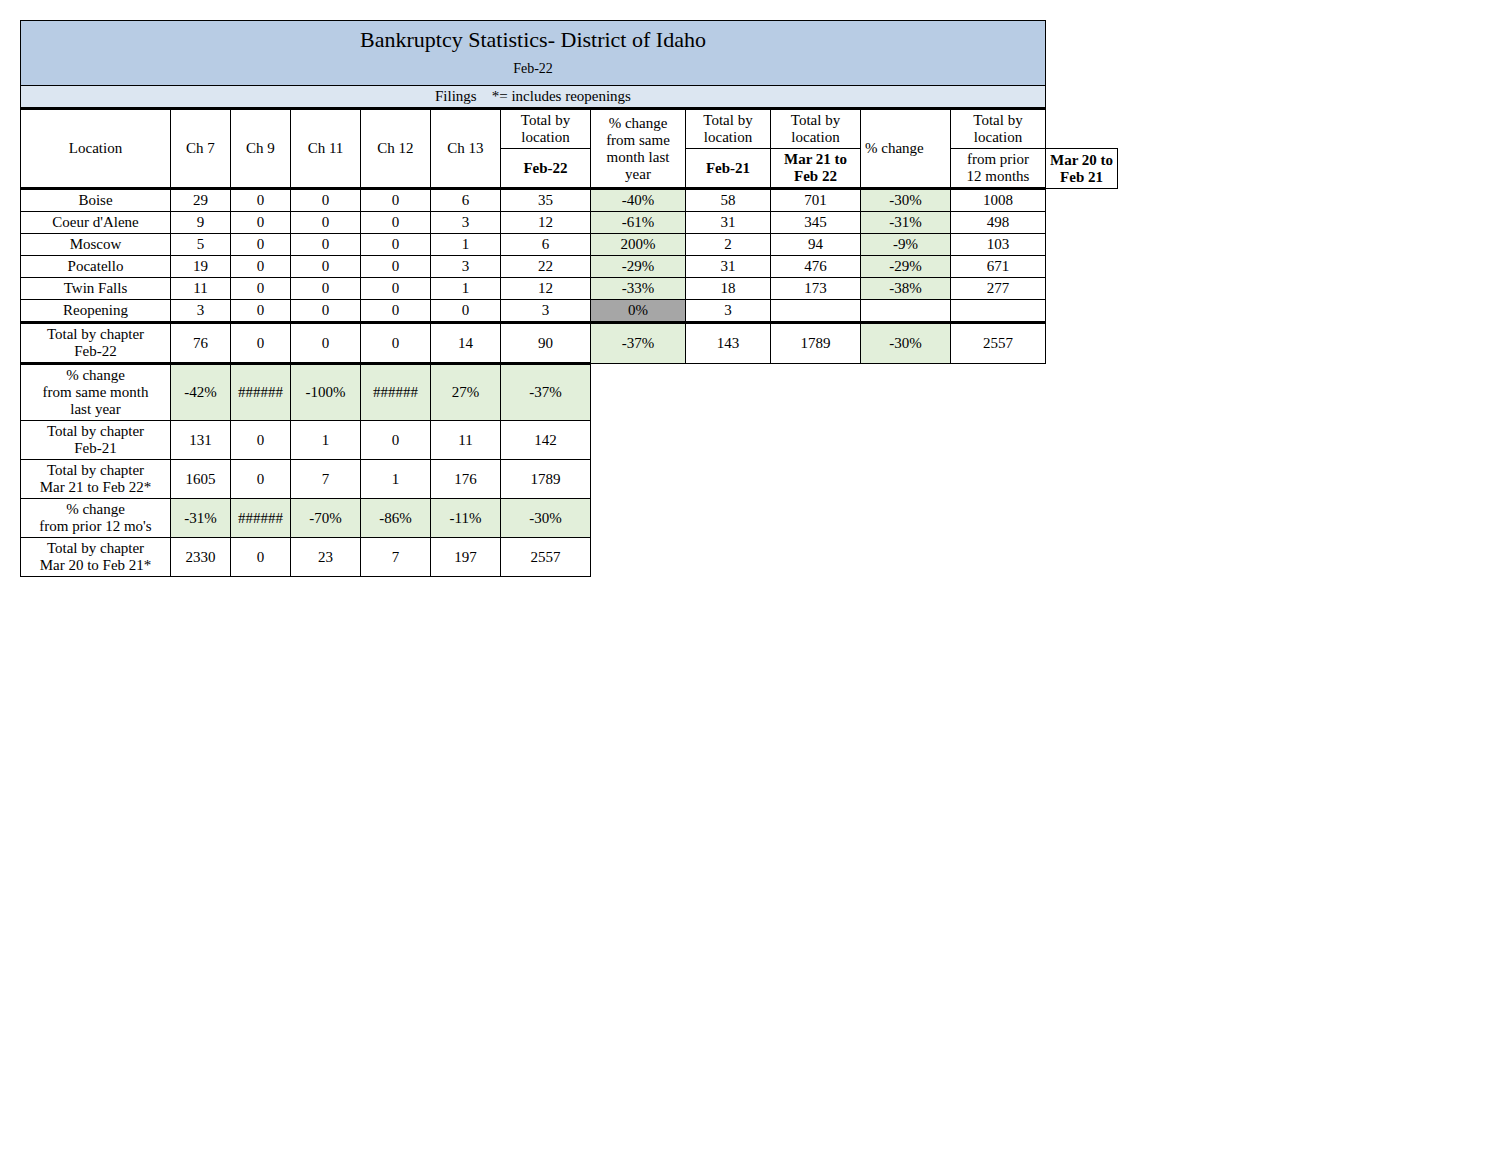| Bankruptcy Statistics- District of Idaho Feb-22 |
| Filings *= includes reopenings |
| Location | Ch 7 | Ch 9 | Ch 11 | Ch 12 | Ch 13 | Total by location | % change from same month last year | Total by location | Total by location | % change | Total by location |
| Feb-22 | Feb-21 | Mar 21 to Feb 22 | from prior 12 months | Mar 20 to Feb 21 |
| Boise | 29 | 0 | 0 | 0 | 6 | 35 | -40% | 58 | 701 | -30% | 1008 |
| Coeur d'Alene | 9 | 0 | 0 | 0 | 3 | 12 | -61% | 31 | 345 | -31% | 498 |
| Moscow | 5 | 0 | 0 | 0 | 1 | 6 | 200% | 2 | 94 | -9% | 103 |
| Pocatello | 19 | 0 | 0 | 0 | 3 | 22 | -29% | 31 | 476 | -29% | 671 |
| Twin Falls | 11 | 0 | 0 | 0 | 1 | 12 | -33% | 18 | 173 | -38% | 277 |
| Reopening | 3 | 0 | 0 | 0 | 0 | 3 | 0% | 3 | | | |
| Total by chapter Feb-22 | 76 | 0 | 0 | 0 | 14 | 90 | -37% | 143 | 1789 | -30% | 2557 |
| % change from same month last year | -42% | ###### | -100% | ###### | 27% | -37% | | | | | |
| Total by chapter Feb-21 | 131 | 0 | 1 | 0 | 11 | 142 | | | | | |
| Total by chapter Mar 21 to Feb 22* | 1605 | 0 | 7 | 1 | 176 | 1789 | | | | | |
| % change from prior 12 mo's | -31% | ###### | -70% | -86% | -11% | -30% | | | | | |
| Total by chapter Mar 20 to Feb 21* | 2330 | 0 | 23 | 7 | 197 | 2557 | | | | | |